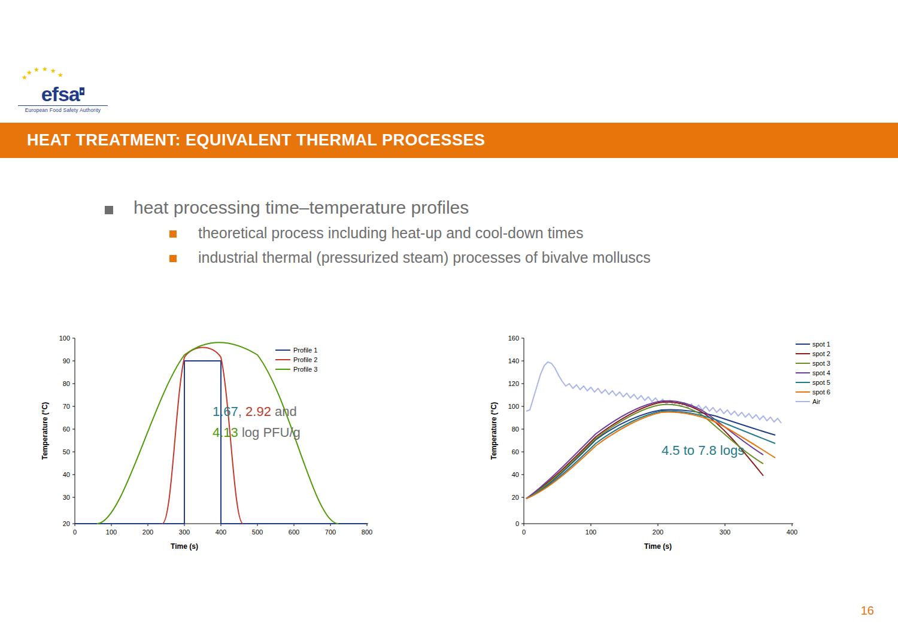★★★★★★
efsa▪
European Food Safety Authority
HEAT TREATMENT: EQUIVALENT THERMAL PROCESSES
heat processing time–temperature profiles
theoretical process including heat-up and cool-down times
industrial thermal (pressurized steam) processes of bivalve molluscs
100 90 80 70 60 50 40 30 20 0 100 200 300 400 500 600 700 800 Time (s) Temperature (°C) Profile 1 Profile 2 Profile 3 1.67, 2.92 and 4.13 log PFU/g
160 140 120 100 80 60 40 20 0 0 100 200 300 400 Time (s) Temperature (°C) spot 1 spot 2 spot 3 spot 4 spot 5 spot 6 Air 4.5 to 7.8 logs
16